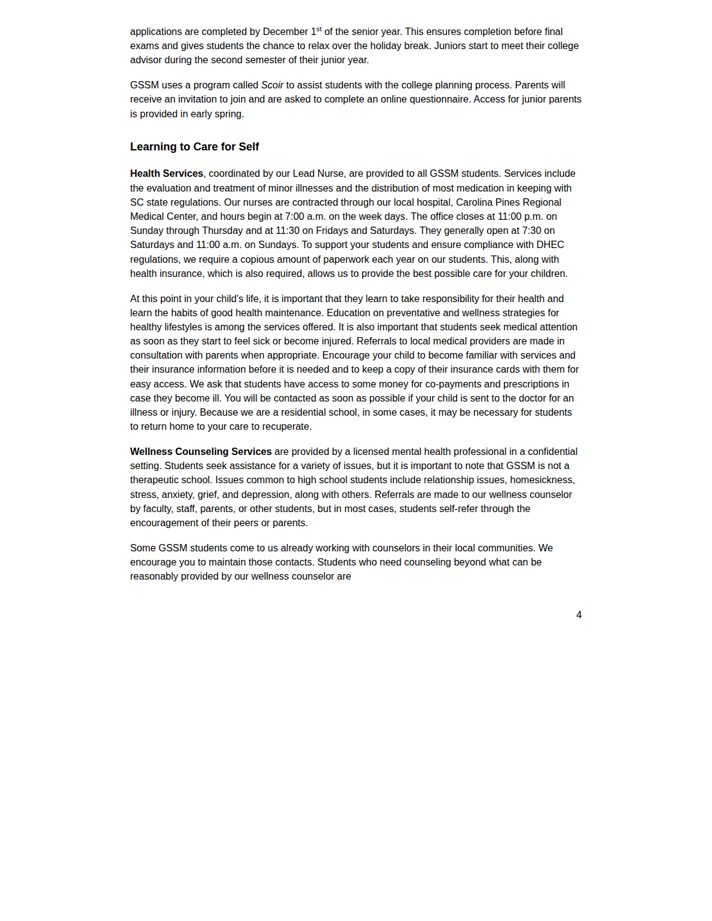applications are completed by December 1st of the senior year. This ensures completion before final exams and gives students the chance to relax over the holiday break. Juniors start to meet their college advisor during the second semester of their junior year.
GSSM uses a program called Scoir to assist students with the college planning process. Parents will receive an invitation to join and are asked to complete an online questionnaire. Access for junior parents is provided in early spring.
Learning to Care for Self
Health Services, coordinated by our Lead Nurse, are provided to all GSSM students. Services include the evaluation and treatment of minor illnesses and the distribution of most medication in keeping with SC state regulations. Our nurses are contracted through our local hospital, Carolina Pines Regional Medical Center, and hours begin at 7:00 a.m. on the week days. The office closes at 11:00 p.m. on Sunday through Thursday and at 11:30 on Fridays and Saturdays. They generally open at 7:30 on Saturdays and 11:00 a.m. on Sundays. To support your students and ensure compliance with DHEC regulations, we require a copious amount of paperwork each year on our students. This, along with health insurance, which is also required, allows us to provide the best possible care for your children.
At this point in your child's life, it is important that they learn to take responsibility for their health and learn the habits of good health maintenance. Education on preventative and wellness strategies for healthy lifestyles is among the services offered. It is also important that students seek medical attention as soon as they start to feel sick or become injured. Referrals to local medical providers are made in consultation with parents when appropriate. Encourage your child to become familiar with services and their insurance information before it is needed and to keep a copy of their insurance cards with them for easy access. We ask that students have access to some money for co-payments and prescriptions in case they become ill. You will be contacted as soon as possible if your child is sent to the doctor for an illness or injury. Because we are a residential school, in some cases, it may be necessary for students to return home to your care to recuperate.
Wellness Counseling Services are provided by a licensed mental health professional in a confidential setting. Students seek assistance for a variety of issues, but it is important to note that GSSM is not a therapeutic school. Issues common to high school students include relationship issues, homesickness, stress, anxiety, grief, and depression, along with others. Referrals are made to our wellness counselor by faculty, staff, parents, or other students, but in most cases, students self-refer through the encouragement of their peers or parents.
Some GSSM students come to us already working with counselors in their local communities. We encourage you to maintain those contacts. Students who need counseling beyond what can be reasonably provided by our wellness counselor are
4